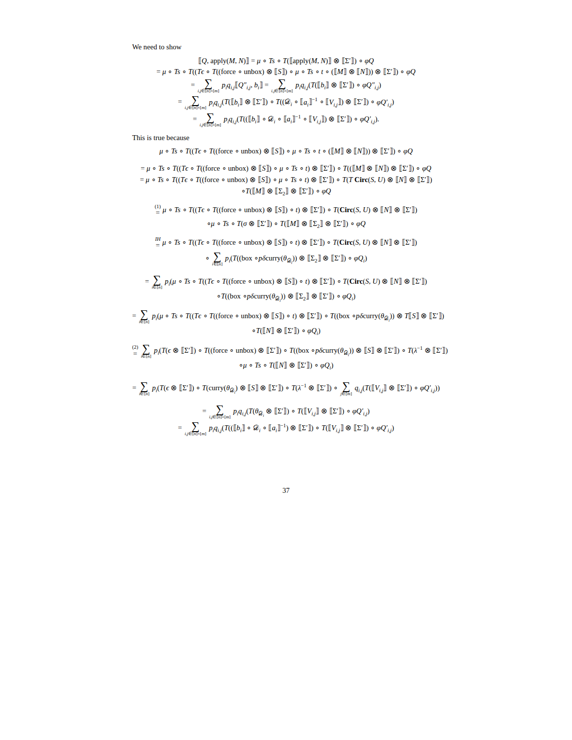We need to show
⟦Q, apply(M, N)⟧ = μ ∘ Ts ∘ T(⟦apply(M, N)⟧ ⊗ ⟦Σ′⟧) ∘ φQ = μ ∘ Ts ∘ T((Tϵ ∘ T((force ∘ unbox) ⊗ ⟦S⟧) ∘ μ ∘ Ts ∘ t ∘ (⟦M⟧ ⊗ ⟦N⟧)) ⊗ ⟦Σ′⟧) ∘ φQ = ∑i,j∈[n]×[m] piqi,j⟦Q″i,j, bi⟧ = ∑i,j∈[n]×[m] piqi,j(T(⟦bi⟧ ⊗ ⟦Σ′⟧) ∘ φQ″i,j) = ∑i,j∈[n]×[m] piqi,j(T(⟦bi⟧ ⊗ ⟦Σ′⟧) ∘ T((𝒟i ∘ ⟦ai⟧−1 ∘ ⟦Vi,j⟧) ⊗ ⟦Σ′⟧) ∘ φQ′i,j) = ∑i,j∈[n]×[m] piqi,j(T((⟦bi⟧ ∘ 𝒟i ∘ ⟦ai⟧−1 ∘ ⟦Vi,j⟧) ⊗ ⟦Σ′⟧) ∘ φQ′i,j).
This is true because
μ ∘ Ts ∘ T((Tϵ ∘ T((force ∘ unbox) ⊗ ⟦S⟧) ∘ μ ∘ Ts ∘ t ∘ (⟦M⟧ ⊗ ⟦N⟧)) ⊗ ⟦Σ′⟧) ∘ φQ
= μ ∘ Ts ∘ T((Tϵ ∘ T((force ∘ unbox) ⊗ ⟦S⟧) ∘ μ ∘ Ts ∘ t) ⊗ ⟦Σ′⟧) ∘ T((⟦M⟧ ⊗ ⟦N⟧) ⊗ ⟦Σ′⟧) ∘ φQ = μ ∘ Ts ∘ T((Tϵ ∘ T((force ∘ unbox) ⊗ ⟦S⟧) ∘ μ ∘ Ts ∘ t) ⊗ ⟦Σ′⟧) ∘ T(T Circ(S, U) ⊗ ⟦N⟧ ⊗ ⟦Σ′⟧) ∘T(⟦M⟧ ⊗ ⟦Σ2⟧ ⊗ ⟦Σ′⟧) ∘ φQ
(1)= μ ∘ Ts ∘ T((Tϵ ∘ T((force ∘ unbox) ⊗ ⟦S⟧) ∘ t) ⊗ ⟦Σ′⟧) ∘ T(Circ(S, U) ⊗ ⟦N⟧ ⊗ ⟦Σ′⟧) ∘μ ∘ Ts ∘ T(σ ⊗ ⟦Σ′⟧) ∘ T(⟦M⟧ ⊗ ⟦Σ2⟧ ⊗ ⟦Σ′⟧) ∘ φQ
IH= μ ∘ Ts ∘ T((Tϵ ∘ T((force ∘ unbox) ⊗ ⟦S⟧) ∘ t) ⊗ ⟦Σ′⟧) ∘ T(Circ(S, U) ⊗ ⟦N⟧ ⊗ ⟦Σ′⟧) ∘ ∑i∈[n] pi(T((box ∘pδcurry(θ𝒟i)) ⊗ ⟦Σ2⟧ ⊗ ⟦Σ′⟧) ∘ φQi)
= ∑i∈[n] pi(μ ∘ Ts ∘ T((Tϵ ∘ T((force ∘ unbox) ⊗ ⟦S⟧) ∘ t) ⊗ ⟦Σ′⟧) ∘ T(Circ(S, U) ⊗ ⟦N⟧ ⊗ ⟦Σ′⟧) ∘T((box ∘pδcurry(θ𝒟i)) ⊗ ⟦Σ2⟧ ⊗ ⟦Σ′⟧) ∘ φQi)
= ∑i∈[n] pi(μ ∘ Ts ∘ T((Tϵ ∘ T((force ∘ unbox) ⊗ ⟦S⟧) ∘ t) ⊗ ⟦Σ′⟧) ∘ T((box ∘pδcurry(θ𝒟i)) ⊗ T⟦S⟧ ⊗ ⟦Σ′⟧) ∘T(⟦N⟧ ⊗ ⟦Σ′⟧) ∘ φQi)
(2)= ∑i∈[n] pi(T(ϵ ⊗ ⟦Σ′⟧) ∘ T((force ∘ unbox) ⊗ ⟦Σ′⟧) ∘ T((box ∘pδcurry(θ𝒟i)) ⊗ ⟦S⟧ ⊗ ⟦Σ′⟧) ∘ T(λ−1 ⊗ ⟦Σ′⟧) ∘μ ∘ Ts ∘ T(⟦N⟧ ⊗ ⟦Σ′⟧) ∘ φQi)
= ∑i∈[n] pi(T(ϵ ⊗ ⟦Σ′⟧) ∘ T(curry(θ𝒟i) ⊗ ⟦S⟧ ⊗ ⟦Σ′⟧) ∘ T(λ−1 ⊗ ⟦Σ′⟧) ∘ ∑j∈[m] qi,j(T(⟦Vi,j⟧ ⊗ ⟦Σ′⟧) ∘ φQ′i,j))
= ∑i,j∈[n]×[m] piqi,j(T(θ𝒟i ⊗ ⟦Σ′⟧) ∘ T(⟦Vi,j⟧ ⊗ ⟦Σ′⟧) ∘ φQ′i,j) = ∑i,j∈[n]×[m] piqi,j(T((⟦bi⟧ ∘ 𝒟i ∘ ⟦ai⟧−1) ⊗ ⟦Σ′⟧) ∘ T(⟦Vi,j⟧ ⊗ ⟦Σ′⟧) ∘ φQ′i,j)
37